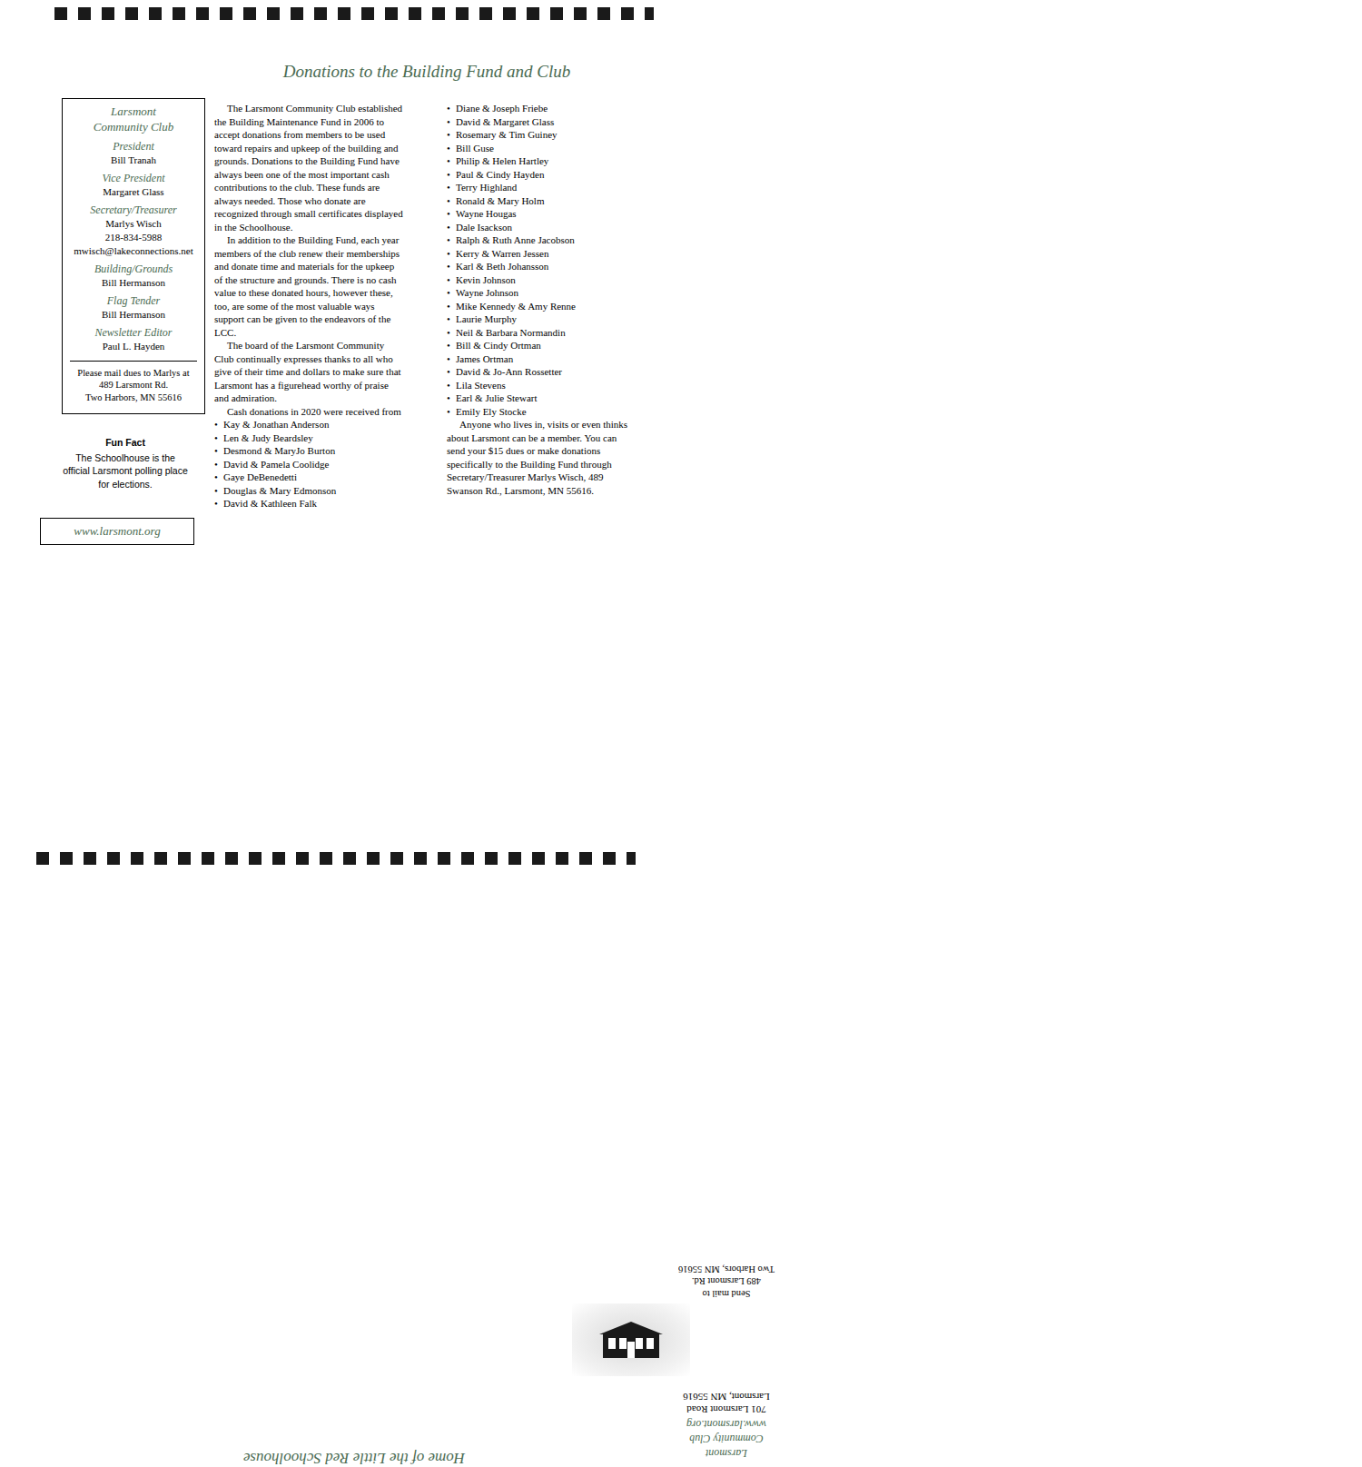Donations to the Building Fund and Club
Larsmont
Community Club
President
Bill Tranah
Vice President
Margaret Glass
Secretary/Treasurer
Marlys Wisch
218-834-5988
mwisch@lakeconnections.net
Building/Grounds
Bill Hermanson
Flag Tender
Bill Hermanson
Newsletter Editor
Paul L. Hayden
Please mail dues to Marlys at
489 Larsmont Rd.
Two Harbors, MN 55616
Fun Fact
The Schoolhouse is the official Larsmont polling place for elections.
www.larsmont.org
The Larsmont Community Club established the Building Maintenance Fund in 2006 to accept donations from members to be used toward repairs and upkeep of the building and grounds. Donations to the Building Fund have always been one of the most important cash contributions to the club. These funds are always needed. Those who donate are recognized through small certificates displayed in the Schoolhouse.
In addition to the Building Fund, each year members of the club renew their memberships and donate time and materials for the upkeep of the structure and grounds. There is no cash value to these donated hours, however these, too, are some of the most valuable ways support can be given to the endeavors of the LCC.
The board of the Larsmont Community Club continually expresses thanks to all who give of their time and dollars to make sure that Larsmont has a figurehead worthy of praise and admiration.
Cash donations in 2020 were received from
Kay & Jonathan Anderson
Len & Judy Beardsley
Desmond & MaryJo Burton
David & Pamela Coolidge
Gaye DeBenedetti
Douglas & Mary Edmonson
David & Kathleen Falk
Diane & Joseph Friebe
David & Margaret Glass
Rosemary & Tim Guiney
Bill Guse
Philip & Helen Hartley
Paul & Cindy Hayden
Terry Highland
Ronald & Mary Holm
Wayne Hougas
Dale Isackson
Ralph & Ruth Anne Jacobson
Kerry & Warren Jessen
Karl & Beth Johansson
Kevin Johnson
Wayne Johnson
Mike Kennedy & Amy Renne
Laurie Murphy
Neil & Barbara Normandin
Bill & Cindy Ortman
James Ortman
David & Jo-Ann Rossetter
Lila Stevens
Earl & Julie Stewart
Emily Ely Stocke
Anyone who lives in, visits or even thinks about Larsmont can be a member. You can send your $15 dues or make donations specifically to the Building Fund through Secretary/Treasurer Marlys Wisch, 489 Swanson Rd., Larsmont, MN 55616.
Send mail to
489 Larsmont Rd.
Two Harbors, MN 55616
Larsmont
Community Club
www.larsmont.org
701 Larsmont Road
Larsmont, MN 55616
Home of the Little Red Schoolhouse